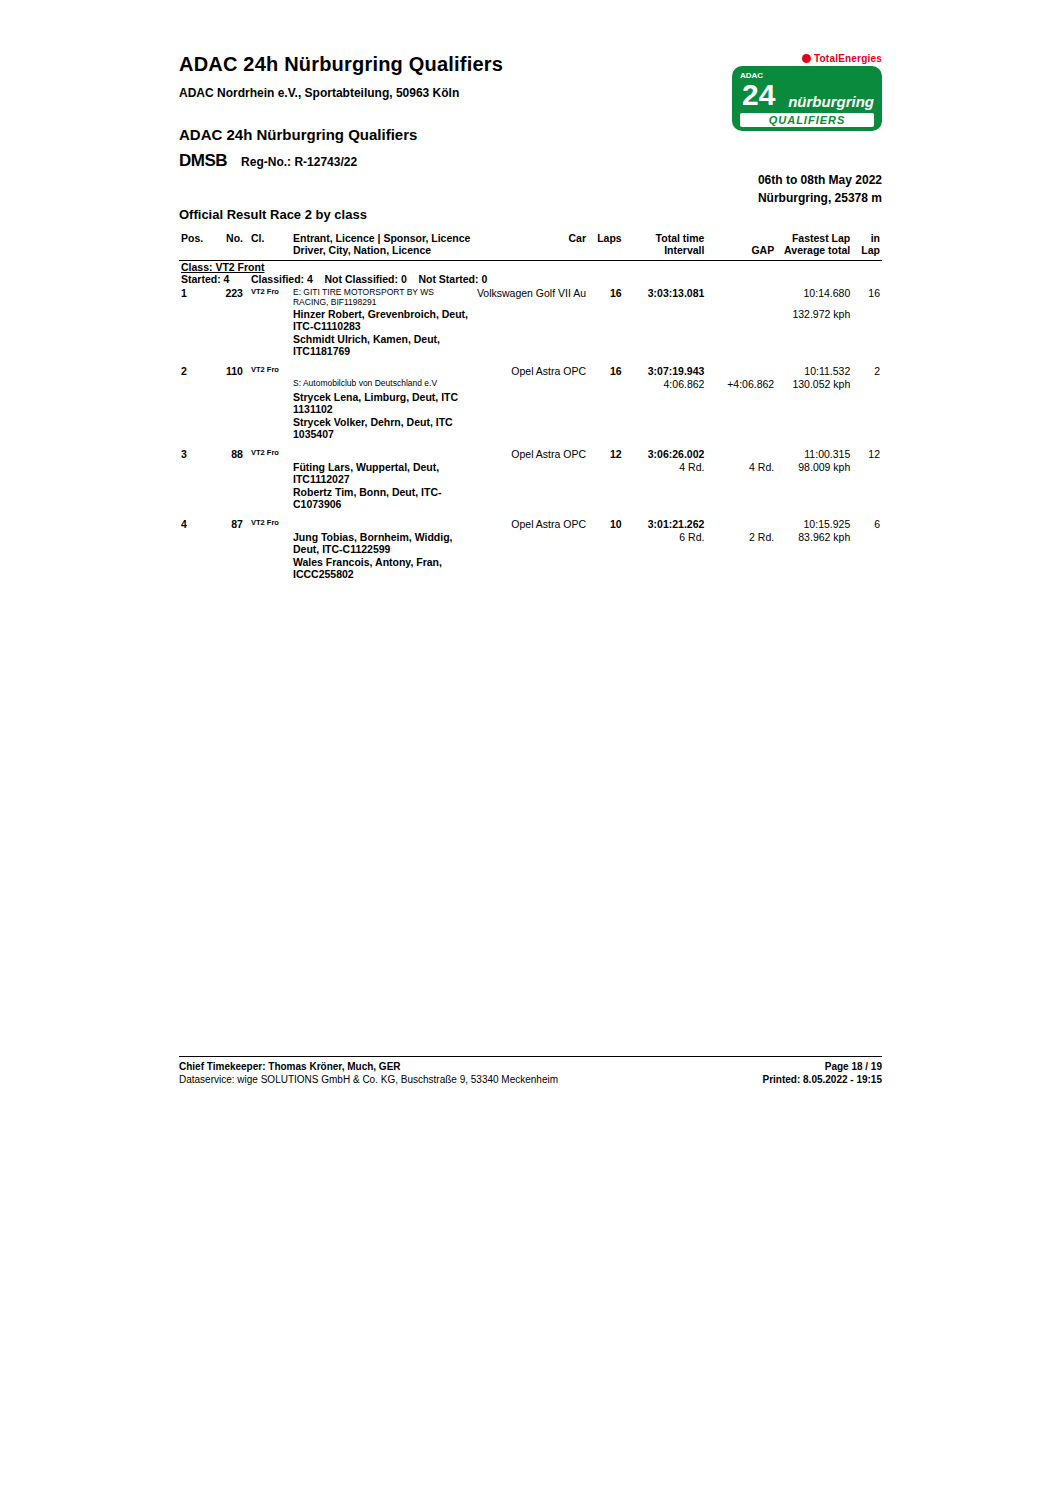TotalEnergies
ADAC
24
nürburgring
QUALIFIERS
ADAC 24h Nürburgring Qualifiers
ADAC Nordrhein e.V., Sportabteilung, 50963 Köln
ADAC 24h Nürburgring Qualifiers
DMSB Reg-No.: R-12743/22
06th to 08th May 2022
Nürburgring, 25378 m
Official Result Race 2 by class
| Pos. | No. | Cl. | Entrant, Licence / Sponsor, Licence | Car | Laps | Total time | | Fastest Lap | in |
| --- | --- | --- | --- | --- | --- | --- | --- | --- | --- |
| | | | Driver, City, Nation, Licence | | | Intervall | GAP | Average total | Lap |
| Class: VT2 Front |
| Started: 4 | Classified: 4 Not Classified: 0 Not Started: 0 |
| 1 | 223 | VT2 Fro | E: GITI TIRE MOTORSPORT BY WS RACING, BIF1198291 | Volkswagen Golf VII Au | 16 | 3:03:13.081 | | 10:14.680 | 16 |
| | | | Hinzer Robert, Grevenbroich, Deut, ITC-C1110283 | | | | | 132.972 kph | |
| | | | Schmidt Ulrich, Kamen, Deut, ITC1181769 | | | | | | |
| 2 | 110 | VT2 Fro | | Opel Astra OPC | 16 | 3:07:19.943 | | 10:11.532 | 2 |
| | | | S: Automobilclub von Deutschland e.V | | | 4:06.862 | +4:06.862 | 130.052 kph | |
| | | | Strycek Lena, Limburg, Deut, ITC 1131102 | | | | | | |
| | | | Strycek Volker, Dehrn, Deut, ITC 1035407 | | | | | | |
| 3 | 88 | VT2 Fro | | Opel Astra OPC | 12 | 3:06:26.002 | | 11:00.315 | 12 |
| | | | Füting Lars, Wuppertal, Deut, ITC1112027 | | | 4 Rd. | 4 Rd. | 98.009 kph | |
| | | | Robertz Tim, Bonn, Deut, ITC-C1073906 | | | | | | |
| 4 | 87 | VT2 Fro | | Opel Astra OPC | 10 | 3:01:21.262 | | 10:15.925 | 6 |
| | | | Jung Tobias, Bornheim, Widdig, Deut, ITC-C1122599 | | | 6 Rd. | 2 Rd. | 83.962 kph | |
| | | | Wales Francois, Antony, Fran, ICCC255802 | | | | | | |
Chief Timekeeper: Thomas Kröner, Much, GER
Page 18 / 19
Dataservice: wige SOLUTIONS GmbH & Co. KG, Buschstraße 9, 53340 Meckenheim
Printed: 8.05.2022 - 19:15